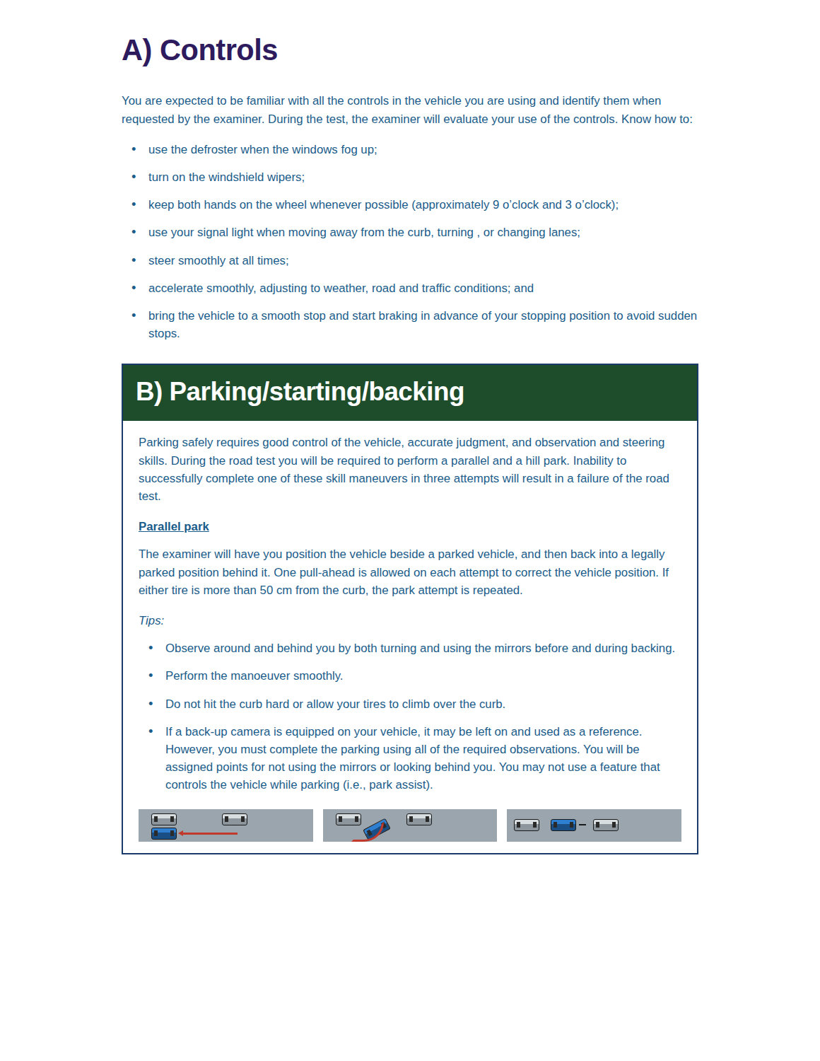A) Controls
You are expected to be familiar with all the controls in the vehicle you are using and identify them when requested by the examiner. During the test, the examiner will evaluate your use of the controls. Know how to:
use the defroster when the windows fog up;
turn on the windshield wipers;
keep both hands on the wheel whenever possible (approximately 9 o’clock and 3 o’clock);
use your signal light when moving away from the curb, turning , or changing lanes;
steer smoothly at all times;
accelerate smoothly, adjusting to weather, road and traffic conditions; and
bring the vehicle to a smooth stop and start braking in advance of your stopping position to avoid sudden stops.
B) Parking/starting/backing
Parking safely requires good control of the vehicle, accurate judgment, and observation and steering skills. During the road test you will be required to perform a parallel and a hill park. Inability to successfully complete one of these skill maneuvers in three attempts will result in a failure of the road test.
Parallel park
The examiner will have you position the vehicle beside a parked vehicle, and then back into a legally parked position behind it. One pull-ahead is allowed on each attempt to correct the vehicle position. If either tire is more than 50 cm from the curb, the park attempt is repeated.
Tips:
Observe around and behind you by both turning and using the mirrors before and during backing.
Perform the manoeuver smoothly.
Do not hit the curb hard or allow your tires to climb over the curb.
If a back-up camera is equipped on your vehicle, it may be left on and used as a reference. However, you must complete the parking using all of the required observations. You will be assigned points for not using the mirrors or looking behind you. You may not use a feature that controls the vehicle while parking (i.e., park assist).